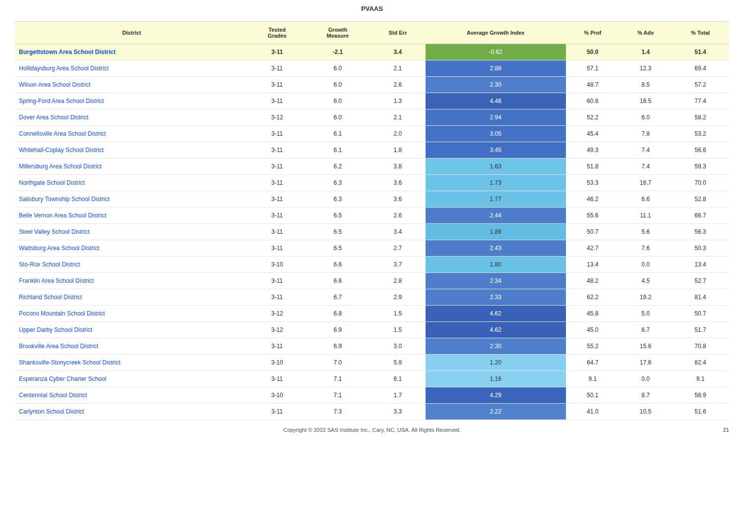PVAAS
| District | Tested Grades | Growth Measure | Std Err | Average Growth Index | % Prof | % Adv | % Total |
| --- | --- | --- | --- | --- | --- | --- | --- |
| Burgettstown Area School District | 3-11 | -2.1 | 3.4 | -0.62 | 50.0 | 1.4 | 51.4 |
| Hollidaysburg Area School District | 3-11 | 6.0 | 2.1 | 2.88 | 57.1 | 12.3 | 69.4 |
| Wilson Area School District | 3-11 | 6.0 | 2.6 | 2.30 | 48.7 | 8.5 | 57.2 |
| Spring-Ford Area School District | 3-11 | 6.0 | 1.3 | 4.46 | 60.8 | 16.5 | 77.4 |
| Dover Area School District | 3-12 | 6.0 | 2.1 | 2.94 | 52.2 | 6.0 | 58.2 |
| Connellsville Area School District | 3-11 | 6.1 | 2.0 | 3.05 | 45.4 | 7.8 | 53.2 |
| Whitehall-Coplay School District | 3-11 | 6.1 | 1.8 | 3.45 | 49.3 | 7.4 | 56.6 |
| Millersburg Area School District | 3-11 | 6.2 | 3.8 | 1.63 | 51.8 | 7.4 | 59.3 |
| Northgate School District | 3-11 | 6.3 | 3.6 | 1.73 | 53.3 | 16.7 | 70.0 |
| Salisbury Township School District | 3-11 | 6.3 | 3.6 | 1.77 | 46.2 | 6.6 | 52.8 |
| Belle Vernon Area School District | 3-11 | 6.5 | 2.6 | 2.44 | 55.6 | 11.1 | 66.7 |
| Steel Valley School District | 3-11 | 6.5 | 3.4 | 1.89 | 50.7 | 5.6 | 56.3 |
| Wattsburg Area School District | 3-11 | 6.5 | 2.7 | 2.43 | 42.7 | 7.6 | 50.3 |
| Sto-Rox School District | 3-10 | 6.6 | 3.7 | 1.80 | 13.4 | 0.0 | 13.4 |
| Franklin Area School District | 3-11 | 6.6 | 2.8 | 2.34 | 48.2 | 4.5 | 52.7 |
| Richland School District | 3-11 | 6.7 | 2.9 | 2.33 | 62.2 | 19.2 | 81.4 |
| Pocono Mountain School District | 3-12 | 6.8 | 1.5 | 4.62 | 45.8 | 5.0 | 50.7 |
| Upper Darby School District | 3-12 | 6.9 | 1.5 | 4.62 | 45.0 | 6.7 | 51.7 |
| Brookville Area School District | 3-11 | 6.9 | 3.0 | 2.30 | 55.2 | 15.6 | 70.8 |
| Shanksville-Stonycreek School District | 3-10 | 7.0 | 5.9 | 1.20 | 64.7 | 17.6 | 82.4 |
| Esperanza Cyber Charter School | 3-11 | 7.1 | 6.1 | 1.16 | 9.1 | 0.0 | 9.1 |
| Centennial School District | 3-10 | 7.1 | 1.7 | 4.29 | 50.1 | 8.7 | 58.9 |
| Carlynton School District | 3-11 | 7.3 | 3.3 | 2.22 | 41.0 | 10.5 | 51.6 |
Copyright © 2022 SAS Institute Inc., Cary, NC, USA. All Rights Reserved. 21